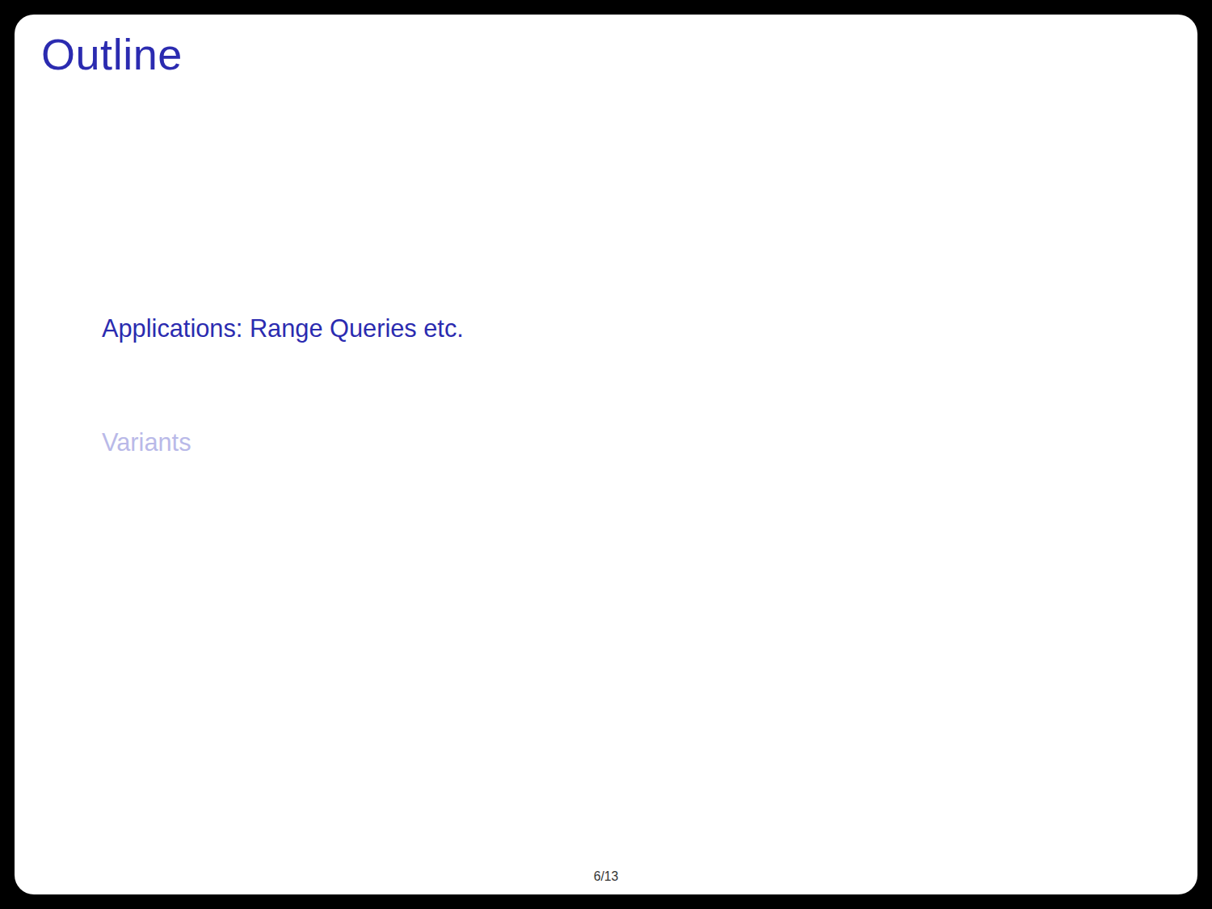Outline
Applications: Range Queries etc.
Variants
6/13